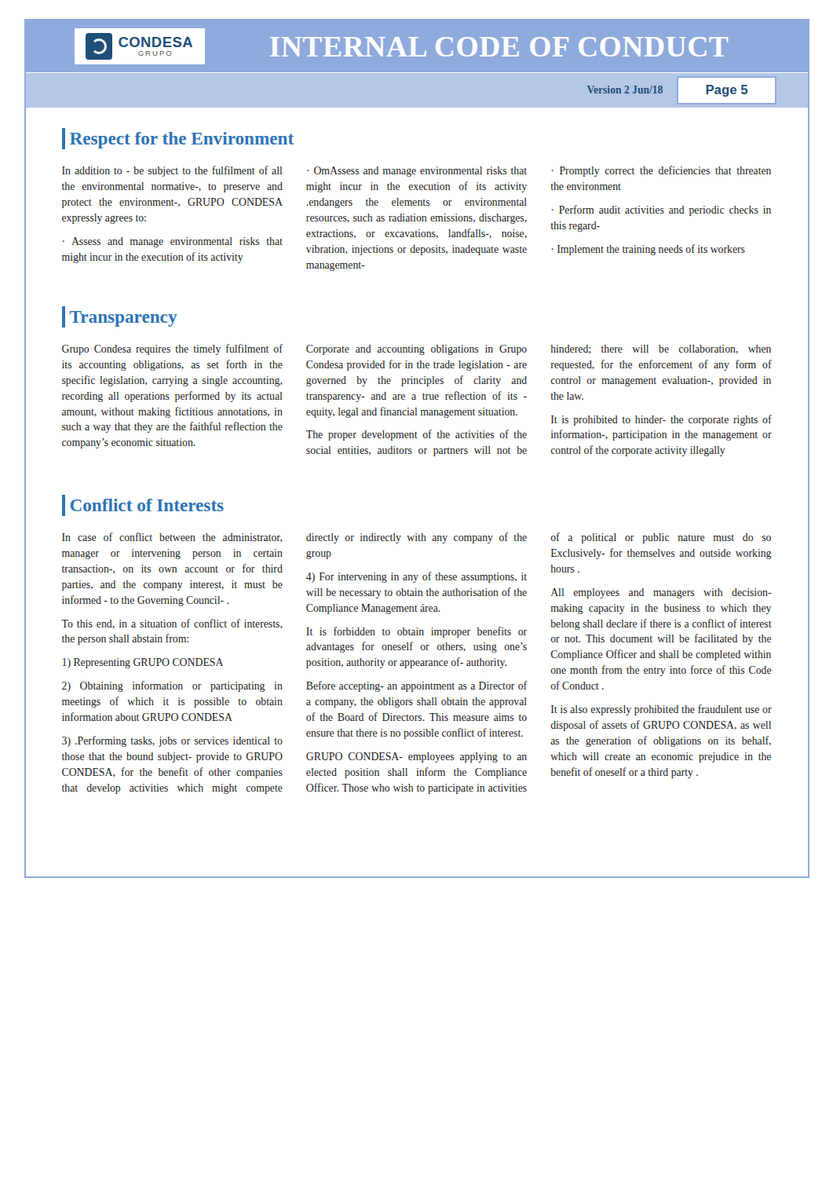CONDESA GRUPO
INTERNAL CODE OF CONDUCT
Version 2 Jun/18
Page 5
Respect for the Environment
In addition to - be subject to the fulfilment of all the environmental normative-, to preserve and protect the environment-, GRUPO CONDESA expressly agrees to:
· Assess and manage environmental risks that might incur in the execution of its activity
· OmAssess and manage environmental risks that might incur in the execution of its activity .endangers the elements or environmental resources, such as radiation emissions, discharges, extractions, or excavations, landfalls-, noise, vibration, injections or deposits, inadequate waste management-
· Promptly correct the deficiencies that threaten the environment
· Perform audit activities and periodic checks in this regard-
· Implement the training needs of its workers
Transparency
Grupo Condesa requires the timely fulfilment of its accounting obligations, as set forth in the specific legislation, carrying a single accounting, recording all operations performed by its actual amount, without making fictitious annotations, in such a way that they are the faithful reflection the company’s economic situation.
Corporate and accounting obligations in Grupo Condesa provided for in the trade legislation - are governed by the principles of clarity and transparency- and are a true reflection of its -equity, legal and financial management situation.
The proper development of the activities of the social entities, auditors or partners will not be hindered; there will be collaboration, when requested, for the enforcement of any form of control or management evaluation-, provided in the law.
It is prohibited to hinder- the corporate rights of information-, participation in the management or control of the corporate activity illegally
Conflict of Interests
In case of conflict between the administrator, manager or intervening person in certain transaction-, on its own account or for third parties, and the company interest, it must be informed - to the Governing Council- .
To this end, in a situation of conflict of interests, the person shall abstain from:
1) Representing GRUPO CONDESA
2) Obtaining information or participating in meetings of which it is possible to obtain information about GRUPO CONDESA
3) .Performing tasks, jobs or services identical to those that the bound subject- provide to GRUPO CONDESA, for the benefit of other companies that develop activities which might compete directly or indirectly with any company of the group
4) For intervening in any of these assumptions, it will be necessary to obtain the authorisation of the Compliance Management área.
It is forbidden to obtain improper benefits or advantages for oneself or others, using one’s position, authority or appearance of- authority.
Before accepting- an appointment as a Director of a company, the obligors shall obtain the approval of the Board of Directors. This measure aims to ensure that there is no possible conflict of interest.
GRUPO CONDESA- employees applying to an elected position shall inform the Compliance Officer. Those who wish to participate in activities of a political or public nature must do so Exclusively- for themselves and outside working hours .
All employees and managers with decision-making capacity in the business to which they belong shall declare if there is a conflict of interest or not. This document will be facilitated by the Compliance Officer and shall be completed within one month from the entry into force of this Code of Conduct .
It is also expressly prohibited the fraudulent use or disposal of assets of GRUPO CONDESA, as well as the generation of obligations on its behalf, which will create an economic prejudice in the benefit of oneself or a third party .